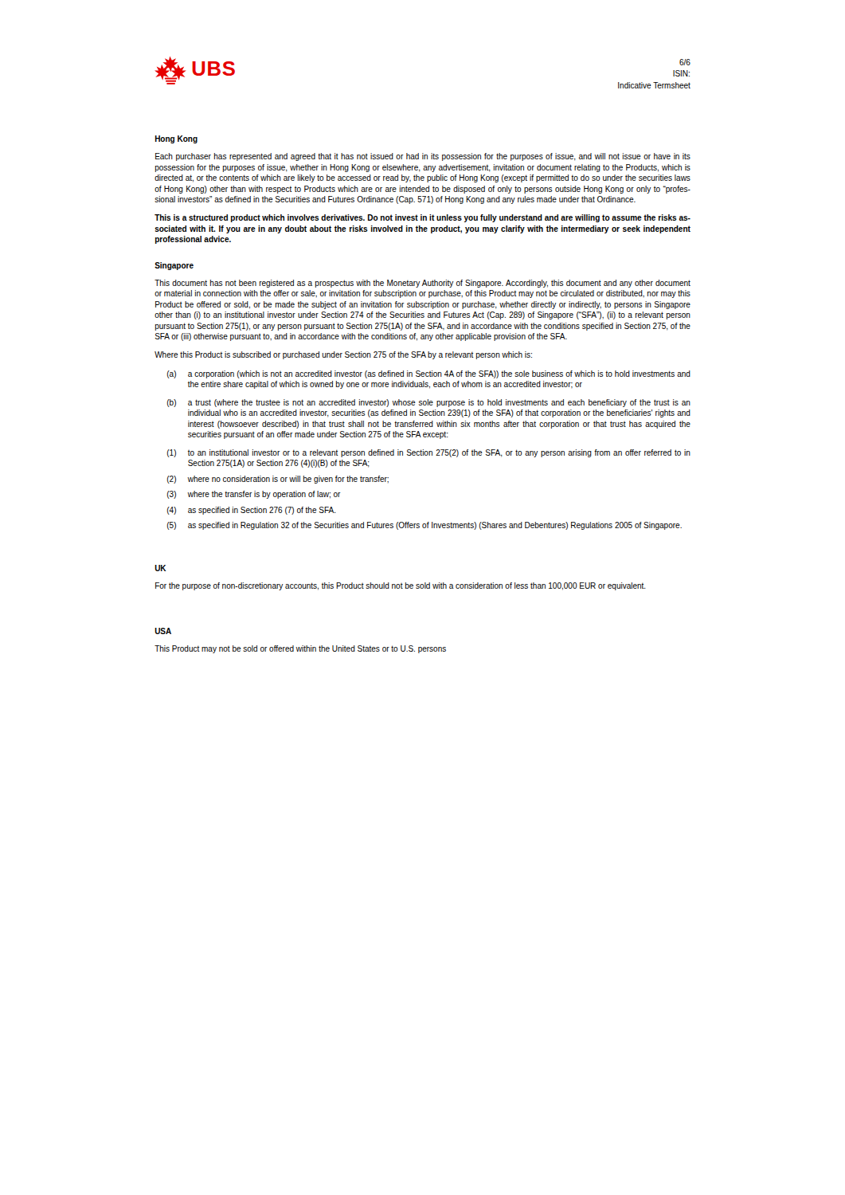UBS
6/6
ISIN:
Indicative Termsheet
Hong Kong
Each purchaser has represented and agreed that it has not issued or had in its possession for the purposes of issue, and will not issue or have in its possession for the purposes of issue, whether in Hong Kong or elsewhere, any advertisement, invitation or document relating to the Products, which is directed at, or the contents of which are likely to be accessed or read by, the public of Hong Kong (except if permitted to do so under the securities laws of Hong Kong) other than with respect to Products which are or are intended to be disposed of only to persons outside Hong Kong or only to “professional investors” as defined in the Securities and Futures Ordinance (Cap. 571) of Hong Kong and any rules made under that Ordinance.
This is a structured product which involves derivatives. Do not invest in it unless you fully understand and are willing to assume the risks associated with it. If you are in any doubt about the risks involved in the product, you may clarify with the intermediary or seek independent professional advice.
Singapore
This document has not been registered as a prospectus with the Monetary Authority of Singapore. Accordingly, this document and any other document or material in connection with the offer or sale, or invitation for subscription or purchase, of this Product may not be circulated or distributed, nor may this Product be offered or sold, or be made the subject of an invitation for subscription or purchase, whether directly or indirectly, to persons in Singapore other than (i) to an institutional investor under Section 274 of the Securities and Futures Act (Cap. 289) of Singapore (“SFA”), (ii) to a relevant person pursuant to Section 275(1), or any person pursuant to Section 275(1A) of the SFA, and in accordance with the conditions specified in Section 275, of the SFA or (iii) otherwise pursuant to, and in accordance with the conditions of, any other applicable provision of the SFA.
Where this Product is subscribed or purchased under Section 275 of the SFA by a relevant person which is:
(a)
a corporation (which is not an accredited investor (as defined in Section 4A of the SFA)) the sole business of which is to hold investments and the entire share capital of which is owned by one or more individuals, each of whom is an accredited investor; or
(b)
a trust (where the trustee is not an accredited investor) whose sole purpose is to hold investments and each beneficiary of the trust is an individual who is an accredited investor, securities (as defined in Section 239(1) of the SFA) of that corporation or the beneficiaries' rights and interest (howsoever described) in that trust shall not be transferred within six months after that corporation or that trust has acquired the securities pursuant of an offer made under Section 275 of the SFA except:
(1)
to an institutional investor or to a relevant person defined in Section 275(2) of the SFA, or to any person arising from an offer referred to in Section 275(1A) or Section 276 (4)(i)(B) of the SFA;
(2)
where no consideration is or will be given for the transfer;
(3)
where the transfer is by operation of law; or
(4)
as specified in Section 276 (7) of the SFA.
(5)
as specified in Regulation 32 of the Securities and Futures (Offers of Investments) (Shares and Debentures) Regulations 2005 of Singapore.
UK
For the purpose of non-discretionary accounts, this Product should not be sold with a consideration of less than 100,000 EUR or equivalent.
USA
This Product may not be sold or offered within the United States or to U.S. persons